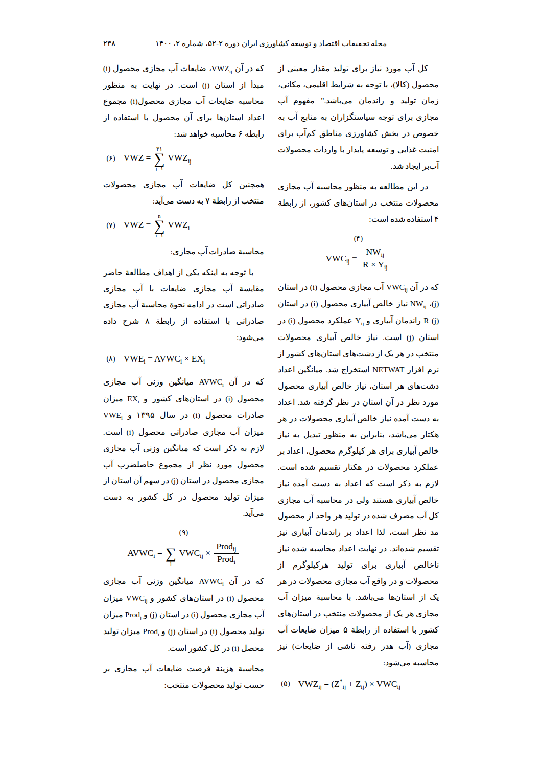۲۳۸ مجله تحقیقات اقتصاد و توسعه کشاورزی ایران دوره ۲-۵۲، شماره ۲، ۱۴۰۰
کل آب مورد نیاز برای تولید مقدار معینی از محصول (کالا)، با توجه به شرایط اقلیمی، مکانی، زمان تولید و راندمان می‌باشد." مفهوم آب مجازی برای توجه سیاستگزاران به منابع آب به خصوص در بخش کشاورزی مناطق کم‌آب برای امنیت غذایی و توسعه پایدار با واردات محصولات آب‌بر ایجاد شد.
در این مطالعه به منظور محاسبه آب مجازی محصولات منتخب در استان‌های کشور، از رابطة ۴ استفاده شده است:
(۴)
VWCij = NWij R × Yij
که در آن VWCij آب مجازی محصول (i) در استان (j)، NWij نیاز خالص آبیاری محصول (i) در استان (j) R راندمان آبیاری و Yij عملکرد محصول (i) در استان (j) است. نیاز خالص آبیاری محصولات منتخب در هر یک از دشت‌های استان‌های کشور از نرم افزار NETWAT استخراج شد. میانگین اعداد دشت‌های هر استان، نیاز خالص آبیاری محصول مورد نظر در آن استان در نظر گرفته شد. اعداد به دست آمده نیاز خالص آبیاری محصولات در هر هکتار می‌باشد، بنابراین به منظور تبدیل به نیاز خالص آبیاری برای هر کیلوگرم محصول، اعداد بر عملکرد محصولات در هکتار تقسیم شده است. لازم به ذکر است که اعداد به دست آمده نیاز خالص آبیاری هستند ولی در محاسبه آب مجازی کل آب مصرف شده در تولید هر واحد از محصول مد نظر است، لذا اعداد بر راندمان آبیاری نیز تقسیم شده‌اند. در نهایت اعداد محاسبه شده نیاز ناخالص آبیاری برای تولید هرکیلوگرم از محصولات و در واقع آب مجازی محصولات در هر یک از استان‌ها می‌باشد. با محاسبة میزان آب مجازی هر یک از محصولات منتخب در استان‌های کشور با استفاده از رابطة ۵ میزان ضایعات آب مجازی (آب هدر رفته ناشی از ضایعات) نیز محاسبه می‌شود:
(۵) VWZij = (Z*ij + Zij) × VWCij
که در آن VWZij، ضایعات آب مجازی محصول (i) مبدأ از استان (j) است. در نهایت به منظور محاسبه ضایعات آب مجازی محصول(i) مجموع اعداد استان‌ها برای آن محصول با استفاده از رابطه ۶ محاسبه خواهد شد:
(۶) VWZ = ۳۱∑j=۱ VWZij
همچنین کل ضایعات آب مجازی محصولات منتخب از رابطة ۷ به دست می‌آید:
(۷) VWZ = n∑i=۱ VWZi
محاسبة صادرات آب مجازی:
با توجه به اینکه یکی از اهداف مطالعة حاضر مقایسة آب مجازی ضایعات با آب مجازی صادراتی است در ادامه نحوة محاسبة آب مجازی صادراتی با استفاده از رابطة ۸ شرح داده می‌شود:
(۸) VWEi = AVWCi × EXi
که در آن AVWCi میانگین وزنی آب مجازی محصول (i) در استان‌های کشور و EXi میزان صادرات محصول (i) در سال ۱۳۹۵ و VWEi میزان آب مجازی صادراتی محصول (i) است. لازم به ذکر است که میانگین وزنی آب مجازی محصول مورد نظر از مجموع حاصلضرب آب مجازی محصول در استان (j) در سهم آن استان از میزان تولید محصول در کل کشور به دست می‌آید.
(۹)
AVWCi = ∑j VWCij × Prodij Prodi
که در آن AVWCi میانگین وزنی آب مجازی محصول (i) در استان‌های کشور و VWCij میزان آب مجازی محصول (i) در استان (j) و Prodj میزان تولید محصول (i) در استان (j) و Prodi میزان تولید محصل (i) در کل کشور است.
محاسبة هزینة فرصت ضایعات آب مجازی بر حسب تولید محصولات منتخب: